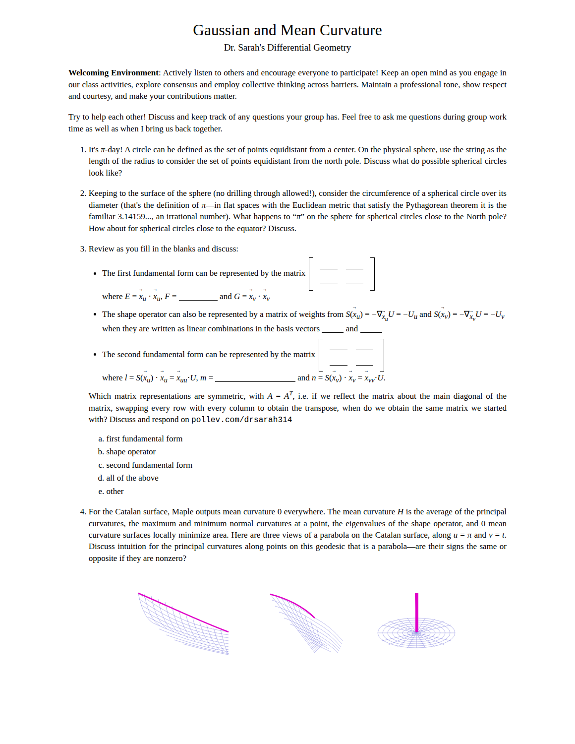Gaussian and Mean Curvature
Dr. Sarah's Differential Geometry
Welcoming Environment: Actively listen to others and encourage everyone to participate! Keep an open mind as you engage in our class activities, explore consensus and employ collective thinking across barriers. Maintain a professional tone, show respect and courtesy, and make your contributions matter.
Try to help each other! Discuss and keep track of any questions your group has. Feel free to ask me questions during group work time as well as when I bring us back together.
It's π-day! A circle can be defined as the set of points equidistant from a center. On the physical sphere, use the string as the length of the radius to consider the set of points equidistant from the north pole. Discuss what do possible spherical circles look like?
Keeping to the surface of the sphere (no drilling through allowed!), consider the circumference of a spherical circle over its diameter (that's the definition of π—in flat spaces with the Euclidean metric that satisfy the Pythagorean theorem it is the familiar 3.14159..., an irrational number). What happens to “π” on the sphere for spherical circles close to the North pole? How about for spherical circles close to the equator? Discuss.
Review as you fill in the blanks and discuss:
The first fundamental form can be represented by the matrix
where E = xu · xu, F = and G = xv · xv
The shape operator can also be represented by a matrix of weights from S(xu) = −∇xuU = −Uu and S(xv) = −∇xvU = −Uv when they are written as linear combinations in the basis vectors and
The second fundamental form can be represented by the matrix
where l = S(xu) · xu = xuu·U, m = and n = S(xv) · xv = xvv·U.
Which matrix representations are symmetric, with A = AT, i.e. if we reflect the matrix about the main diagonal of the matrix, swapping every row with every column to obtain the transpose, when do we obtain the same matrix we started with? Discuss and respond on pollev.com/drsarah314
first fundamental form
shape operator
second fundamental form
all of the above
other
For the Catalan surface, Maple outputs mean curvature 0 everywhere. The mean curvature H is the average of the principal curvatures, the maximum and minimum normal curvatures at a point, the eigenvalues of the shape operator, and 0 mean curvature surfaces locally minimize area. Here are three views of a parabola on the Catalan surface, along u = π and v = t. Discuss intuition for the principal curvatures along points on this geodesic that is a parabola—are their signs the same or opposite if they are nonzero?